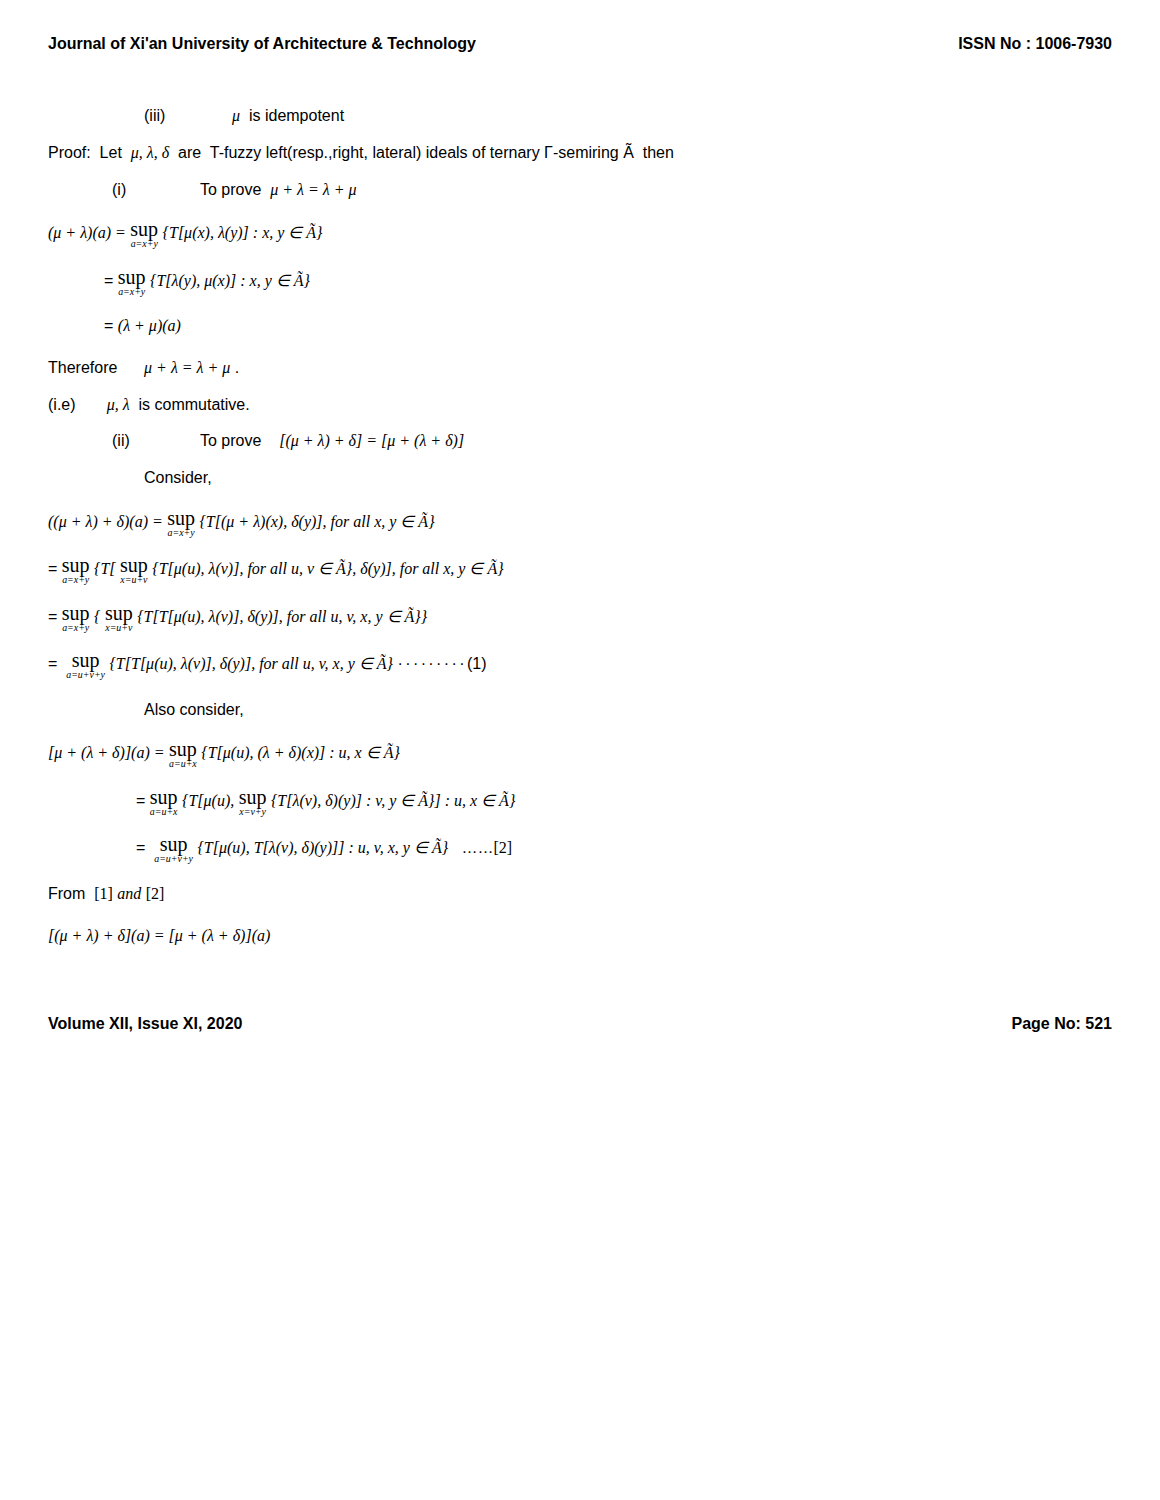Journal of Xi'an University of Architecture & Technology ISSN No : 1006-7930
(iii) μ is idempotent
Proof: Let μ, λ, δ are T-fuzzy left(resp.,right, lateral) ideals of ternary Γ-semiring Ã then
(i) To prove μ + λ = λ + μ
(μ + λ)(a) = sup a=x+y {T[μ(x), λ(y)] : x, y ∈ Ã}
= sup a=x+y {T[λ(y), μ(x)] : x, y ∈ Ã}
= (λ + μ)(a)
Therefore μ + λ = λ + μ .
(i.e) μ, λ is commutative.
(ii) To prove [(μ + λ) + δ] = [μ + (λ + δ)]
Consider,
((μ + λ) + δ)(a) = sup a=x+y {T[(μ + λ)(x), δ(y)], for all x, y ∈ Ã}
= sup a=x+y {T[ sup x=u+v {T[μ(u), λ(v)], for all u, v ∈ Ã}, δ(y)], for all x, y ∈ Ã}
= sup a=x+y { sup x=u+v {T[T[μ(u), λ(v)], δ(y)], for all u, v, x, y ∈ Ã}}
= sup a=u+v+y {T[T[μ(u), λ(v)], δ(y)], for all u, v, x, y ∈ Ã} ·········(1)
Also consider,
[μ + (λ + δ)](a) = sup a=u+x {T[μ(u), (λ + δ)(x)] : u, x ∈ Ã}
= sup a=u+x {T[μ(u), sup x=v+y {T[λ(v), δ)(y)] : v, y ∈ Ã}] : u, x ∈ Ã}
= sup a=u+v+y {T[μ(u), T[λ(v), δ)(y)]] : u, v, x, y ∈ Ã} ……[2]
From [1] and [2]
[(μ + λ) + δ](a) = [μ + (λ + δ)](a)
Volume XII, Issue XI, 2020 Page No: 521